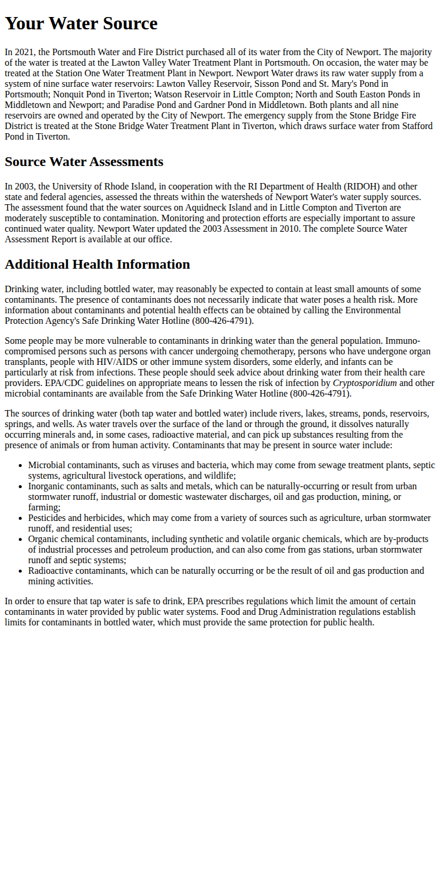Your Water Source
In 2021, the Portsmouth Water and Fire District purchased all of its water from the City of Newport. The majority of the water is treated at the Lawton Valley Water Treatment Plant in Portsmouth. On occasion, the water may be treated at the Station One Water Treatment Plant in Newport. Newport Water draws its raw water supply from a system of nine surface water reservoirs: Lawton Valley Reservoir, Sisson Pond and St. Mary's Pond in Portsmouth; Nonquit Pond in Tiverton; Watson Reservoir in Little Compton; North and South Easton Ponds in Middletown and Newport; and Paradise Pond and Gardner Pond in Middletown. Both plants and all nine reservoirs are owned and operated by the City of Newport. The emergency supply from the Stone Bridge Fire District is treated at the Stone Bridge Water Treatment Plant in Tiverton, which draws surface water from Stafford Pond in Tiverton.
Source Water Assessments
In 2003, the University of Rhode Island, in cooperation with the RI Department of Health (RIDOH) and other state and federal agencies, assessed the threats within the watersheds of Newport Water's water supply sources. The assessment found that the water sources on Aquidneck Island and in Little Compton and Tiverton are moderately susceptible to contamination. Monitoring and protection efforts are especially important to assure continued water quality. Newport Water updated the 2003 Assessment in 2010. The complete Source Water Assessment Report is available at our office.
Additional Health Information
Drinking water, including bottled water, may reasonably be expected to contain at least small amounts of some contaminants. The presence of contaminants does not necessarily indicate that water poses a health risk. More information about contaminants and potential health effects can be obtained by calling the Environmental Protection Agency's Safe Drinking Water Hotline (800-426-4791).
Some people may be more vulnerable to contaminants in drinking water than the general population. Immuno-compromised persons such as persons with cancer undergoing chemotherapy, persons who have undergone organ transplants, people with HIV/AIDS or other immune system disorders, some elderly, and infants can be particularly at risk from infections. These people should seek advice about drinking water from their health care providers. EPA/CDC guidelines on appropriate means to lessen the risk of infection by Cryptosporidium and other microbial contaminants are available from the Safe Drinking Water Hotline (800-426-4791).
The sources of drinking water (both tap water and bottled water) include rivers, lakes, streams, ponds, reservoirs, springs, and wells. As water travels over the surface of the land or through the ground, it dissolves naturally occurring minerals and, in some cases, radioactive material, and can pick up substances resulting from the presence of animals or from human activity. Contaminants that may be present in source water include:
Microbial contaminants, such as viruses and bacteria, which may come from sewage treatment plants, septic systems, agricultural livestock operations, and wildlife;
Inorganic contaminants, such as salts and metals, which can be naturally-occurring or result from urban stormwater runoff, industrial or domestic wastewater discharges, oil and gas production, mining, or farming;
Pesticides and herbicides, which may come from a variety of sources such as agriculture, urban stormwater runoff, and residential uses;
Organic chemical contaminants, including synthetic and volatile organic chemicals, which are by-products of industrial processes and petroleum production, and can also come from gas stations, urban stormwater runoff and septic systems;
Radioactive contaminants, which can be naturally occurring or be the result of oil and gas production and mining activities.
In order to ensure that tap water is safe to drink, EPA prescribes regulations which limit the amount of certain contaminants in water provided by public water systems. Food and Drug Administration regulations establish limits for contaminants in bottled water, which must provide the same protection for public health.